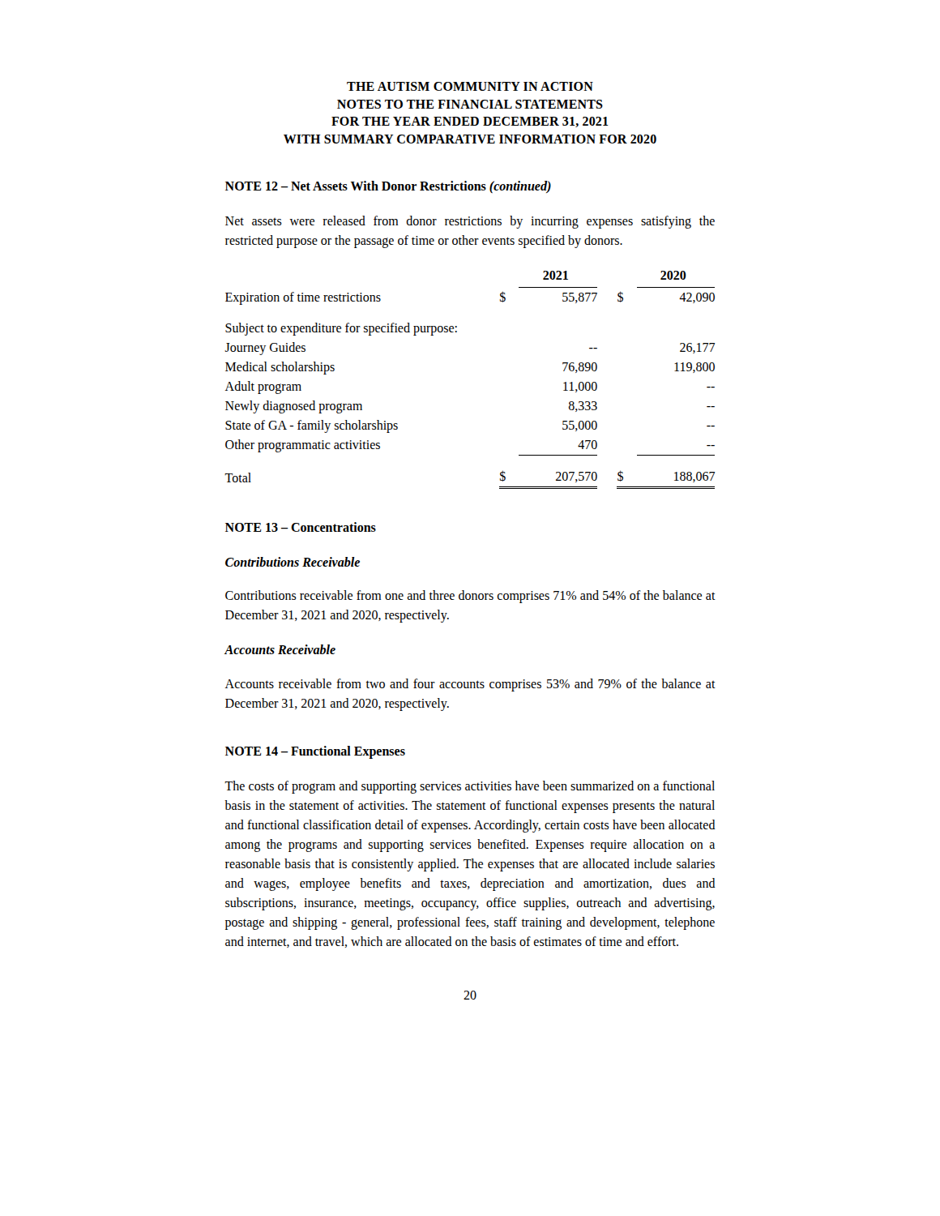THE AUTISM COMMUNITY IN ACTION
NOTES TO THE FINANCIAL STATEMENTS
FOR THE YEAR ENDED DECEMBER 31, 2021
WITH SUMMARY COMPARATIVE INFORMATION FOR 2020
NOTE 12 – Net Assets With Donor Restrictions (continued)
Net assets were released from donor restrictions by incurring expenses satisfying the restricted purpose or the passage of time or other events specified by donors.
| | | 2021 | | | 2020 |
| Expiration of time restrictions | $ | 55,877 | | $ | 42,090 |
| Subject to expenditure for specified purpose: | | | | | |
| Journey Guides | | -- | | | 26,177 |
| Medical scholarships | | 76,890 | | | 119,800 |
| Adult program | | 11,000 | | | -- |
| Newly diagnosed program | | 8,333 | | | -- |
| State of GA - family scholarships | | 55,000 | | | -- |
| Other programmatic activities | | 470 | | | -- |
| Total | $ | 207,570 | | $ | 188,067 |
NOTE 13 – Concentrations
Contributions Receivable
Contributions receivable from one and three donors comprises 71% and 54% of the balance at December 31, 2021 and 2020, respectively.
Accounts Receivable
Accounts receivable from two and four accounts comprises 53% and 79% of the balance at December 31, 2021 and 2020, respectively.
NOTE 14 – Functional Expenses
The costs of program and supporting services activities have been summarized on a functional basis in the statement of activities. The statement of functional expenses presents the natural and functional classification detail of expenses. Accordingly, certain costs have been allocated among the programs and supporting services benefited. Expenses require allocation on a reasonable basis that is consistently applied. The expenses that are allocated include salaries and wages, employee benefits and taxes, depreciation and amortization, dues and subscriptions, insurance, meetings, occupancy, office supplies, outreach and advertising, postage and shipping - general, professional fees, staff training and development, telephone and internet, and travel, which are allocated on the basis of estimates of time and effort.
20